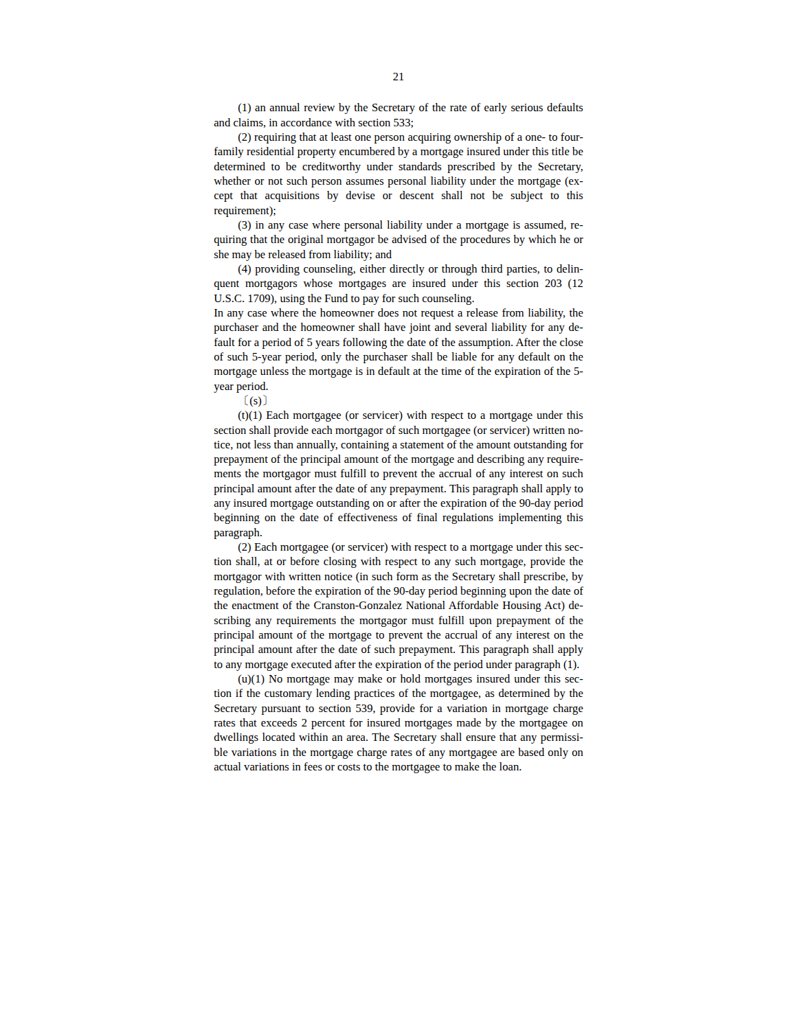21
(1) an annual review by the Secretary of the rate of early serious defaults and claims, in accordance with section 533;
(2) requiring that at least one person acquiring ownership of a one- to four-family residential property encumbered by a mortgage insured under this title be determined to be creditworthy under standards prescribed by the Secretary, whether or not such person assumes personal liability under the mortgage (except that acquisitions by devise or descent shall not be subject to this requirement);
(3) in any case where personal liability under a mortgage is assumed, requiring that the original mortgagor be advised of the procedures by which he or she may be released from liability; and
(4) providing counseling, either directly or through third parties, to delinquent mortgagors whose mortgages are insured under this section 203 (12 U.S.C. 1709), using the Fund to pay for such counseling.
In any case where the homeowner does not request a release from liability, the purchaser and the homeowner shall have joint and several liability for any default for a period of 5 years following the date of the assumption. After the close of such 5-year period, only the purchaser shall be liable for any default on the mortgage unless the mortgage is in default at the time of the expiration of the 5-year period.
〔(s)〕
(t)(1) Each mortgagee (or servicer) with respect to a mortgage under this section shall provide each mortgagor of such mortgagee (or servicer) written notice, not less than annually, containing a statement of the amount outstanding for prepayment of the principal amount of the mortgage and describing any requirements the mortgagor must fulfill to prevent the accrual of any interest on such principal amount after the date of any prepayment. This paragraph shall apply to any insured mortgage outstanding on or after the expiration of the 90-day period beginning on the date of effectiveness of final regulations implementing this paragraph.
(2) Each mortgagee (or servicer) with respect to a mortgage under this section shall, at or before closing with respect to any such mortgage, provide the mortgagor with written notice (in such form as the Secretary shall prescribe, by regulation, before the expiration of the 90-day period beginning upon the date of the enactment of the Cranston-Gonzalez National Affordable Housing Act) describing any requirements the mortgagor must fulfill upon prepayment of the principal amount of the mortgage to prevent the accrual of any interest on the principal amount after the date of such prepayment. This paragraph shall apply to any mortgage executed after the expiration of the period under paragraph (1).
(u)(1) No mortgage may make or hold mortgages insured under this section if the customary lending practices of the mortgagee, as determined by the Secretary pursuant to section 539, provide for a variation in mortgage charge rates that exceeds 2 percent for insured mortgages made by the mortgagee on dwellings located within an area. The Secretary shall ensure that any permissible variations in the mortgage charge rates of any mortgagee are based only on actual variations in fees or costs to the mortgagee to make the loan.